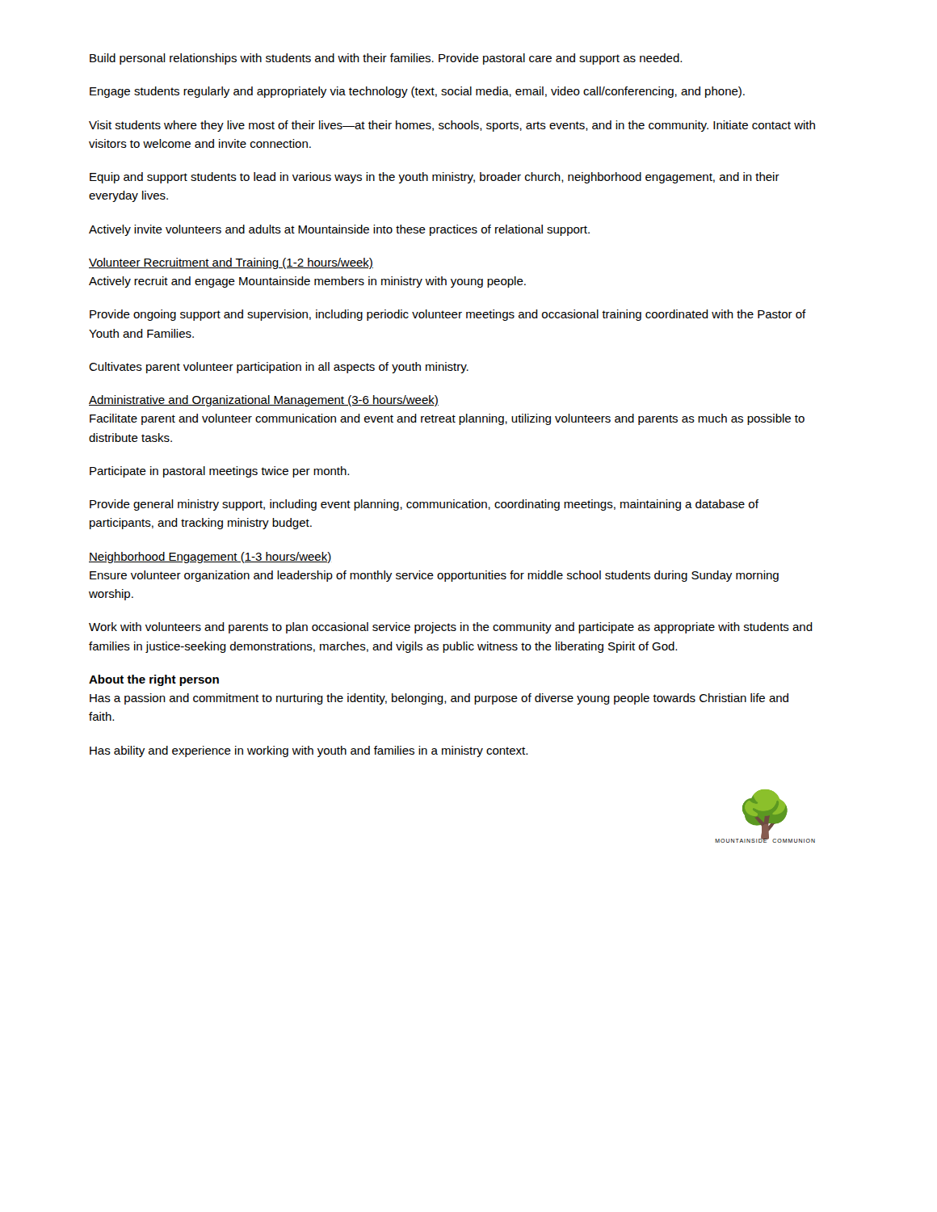Build personal relationships with students and with their families. Provide pastoral care and support as needed.
Engage students regularly and appropriately via technology (text, social media, email, video call/conferencing, and phone).
Visit students where they live most of their lives—at their homes, schools, sports, arts events, and in the community. Initiate contact with visitors to welcome and invite connection.
Equip and support students to lead in various ways in the youth ministry, broader church, neighborhood engagement, and in their everyday lives.
Actively invite volunteers and adults at Mountainside into these practices of relational support.
Volunteer Recruitment and Training (1-2 hours/week)
Actively recruit and engage Mountainside members in ministry with young people.
Provide ongoing support and supervision, including periodic volunteer meetings and occasional training coordinated with the Pastor of Youth and Families.
Cultivates parent volunteer participation in all aspects of youth ministry.
Administrative and Organizational Management (3-6 hours/week)
Facilitate parent and volunteer communication and event and retreat planning, utilizing volunteers and parents as much as possible to distribute tasks.
Participate in pastoral meetings twice per month.
Provide general ministry support, including event planning, communication, coordinating meetings, maintaining a database of participants, and tracking ministry budget.
Neighborhood Engagement (1-3 hours/week)
Ensure volunteer organization and leadership of monthly service opportunities for middle school students during Sunday morning worship.
Work with volunteers and parents to plan occasional service projects in the community and participate as appropriate with students and families in justice-seeking demonstrations, marches, and vigils as public witness to the liberating Spirit of God.
About the right person
Has a passion and commitment to nurturing the identity, belonging, and purpose of diverse young people towards Christian life and faith.
Has ability and experience in working with youth and families in a ministry context.
🌳 MOUNTAINSIDE COMMUNION